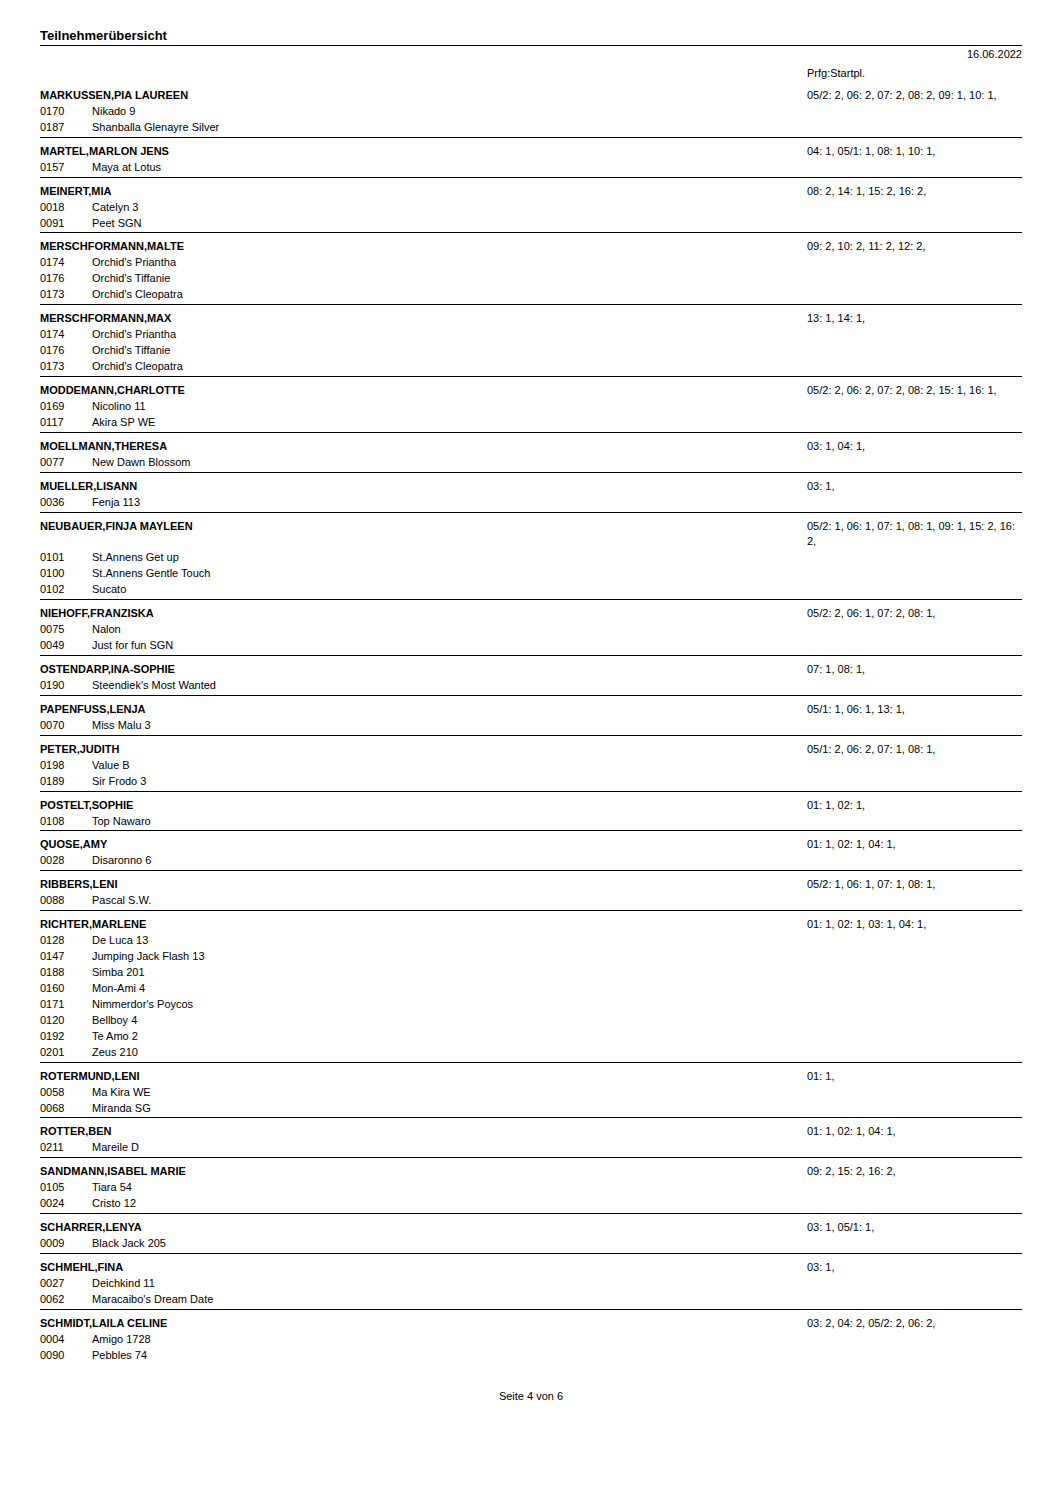Teilnehmerübersicht
16.06.2022
| | | Prfg:Startpl. |
| MARKUSSEN,PIA LAUREEN | 05/2: 2, 06: 2, 07: 2, 08: 2, 09: 1, 10: 1, |
| 0170 | Nikado 9 | |
| 0187 | Shanballa Glenayre Silver | |
| MARTEL,MARLON JENS | 04: 1, 05/1: 1, 08: 1, 10: 1, |
| 0157 | Maya at Lotus | |
| MEINERT,MIA | 08: 2, 14: 1, 15: 2, 16: 2, |
| 0018 | Catelyn 3 | |
| 0091 | Peet SGN | |
| MERSCHFORMANN,MALTE | 09: 2, 10: 2, 11: 2, 12: 2, |
| 0174 | Orchid's Priantha | |
| 0176 | Orchid's Tiffanie | |
| 0173 | Orchid's Cleopatra | |
| MERSCHFORMANN,MAX | 13: 1, 14: 1, |
| 0174 | Orchid's Priantha | |
| 0176 | Orchid's Tiffanie | |
| 0173 | Orchid's Cleopatra | |
| MODDEMANN,CHARLOTTE | 05/2: 2, 06: 2, 07: 2, 08: 2, 15: 1, 16: 1, |
| 0169 | Nicolino 11 | |
| 0117 | Akira SP WE | |
| MOELLMANN,THERESA | 03: 1, 04: 1, |
| 0077 | New Dawn Blossom | |
| MUELLER,LISANN | 03: 1, |
| 0036 | Fenja 113 | |
| NEUBAUER,FINJA MAYLEEN | 05/2: 1, 06: 1, 07: 1, 08: 1, 09: 1, 15: 2, 16: 2, |
| 0101 | St.Annens Get up | |
| 0100 | St.Annens Gentle Touch | |
| 0102 | Sucato | |
| NIEHOFF,FRANZISKA | 05/2: 2, 06: 1, 07: 2, 08: 1, |
| 0075 | Nalon | |
| 0049 | Just for fun SGN | |
| OSTENDARP,INA-SOPHIE | 07: 1, 08: 1, |
| 0190 | Steendiek's Most Wanted | |
| PAPENFUSS,LENJA | 05/1: 1, 06: 1, 13: 1, |
| 0070 | Miss Malu 3 | |
| PETER,JUDITH | 05/1: 2, 06: 2, 07: 1, 08: 1, |
| 0198 | Value B | |
| 0189 | Sir Frodo 3 | |
| POSTELT,SOPHIE | 01: 1, 02: 1, |
| 0108 | Top Nawaro | |
| QUOSE,AMY | 01: 1, 02: 1, 04: 1, |
| 0028 | Disaronno 6 | |
| RIBBERS,LENI | 05/2: 1, 06: 1, 07: 1, 08: 1, |
| 0088 | Pascal S.W. | |
| RICHTER,MARLENE | 01: 1, 02: 1, 03: 1, 04: 1, |
| 0128 | De Luca 13 | |
| 0147 | Jumping Jack Flash 13 | |
| 0188 | Simba 201 | |
| 0160 | Mon-Ami 4 | |
| 0171 | Nimmerdor's Poycos | |
| 0120 | Bellboy 4 | |
| 0192 | Te Amo 2 | |
| 0201 | Zeus 210 | |
| ROTERMUND,LENI | 01: 1, |
| 0058 | Ma Kira WE | |
| 0068 | Miranda SG | |
| ROTTER,BEN | 01: 1, 02: 1, 04: 1, |
| 0211 | Mareile D | |
| SANDMANN,ISABEL MARIE | 09: 2, 15: 2, 16: 2, |
| 0105 | Tiara 54 | |
| 0024 | Cristo 12 | |
| SCHARRER,LENYA | 03: 1, 05/1: 1, |
| 0009 | Black Jack 205 | |
| SCHMEHL,FINA | 03: 1, |
| 0027 | Deichkind 11 | |
| 0062 | Maracaibo's Dream Date | |
| SCHMIDT,LAILA CELINE | 03: 2, 04: 2, 05/2: 2, 06: 2, |
| 0004 | Amigo 1728 | |
| 0090 | Pebbles 74 | |
Seite 4 von 6